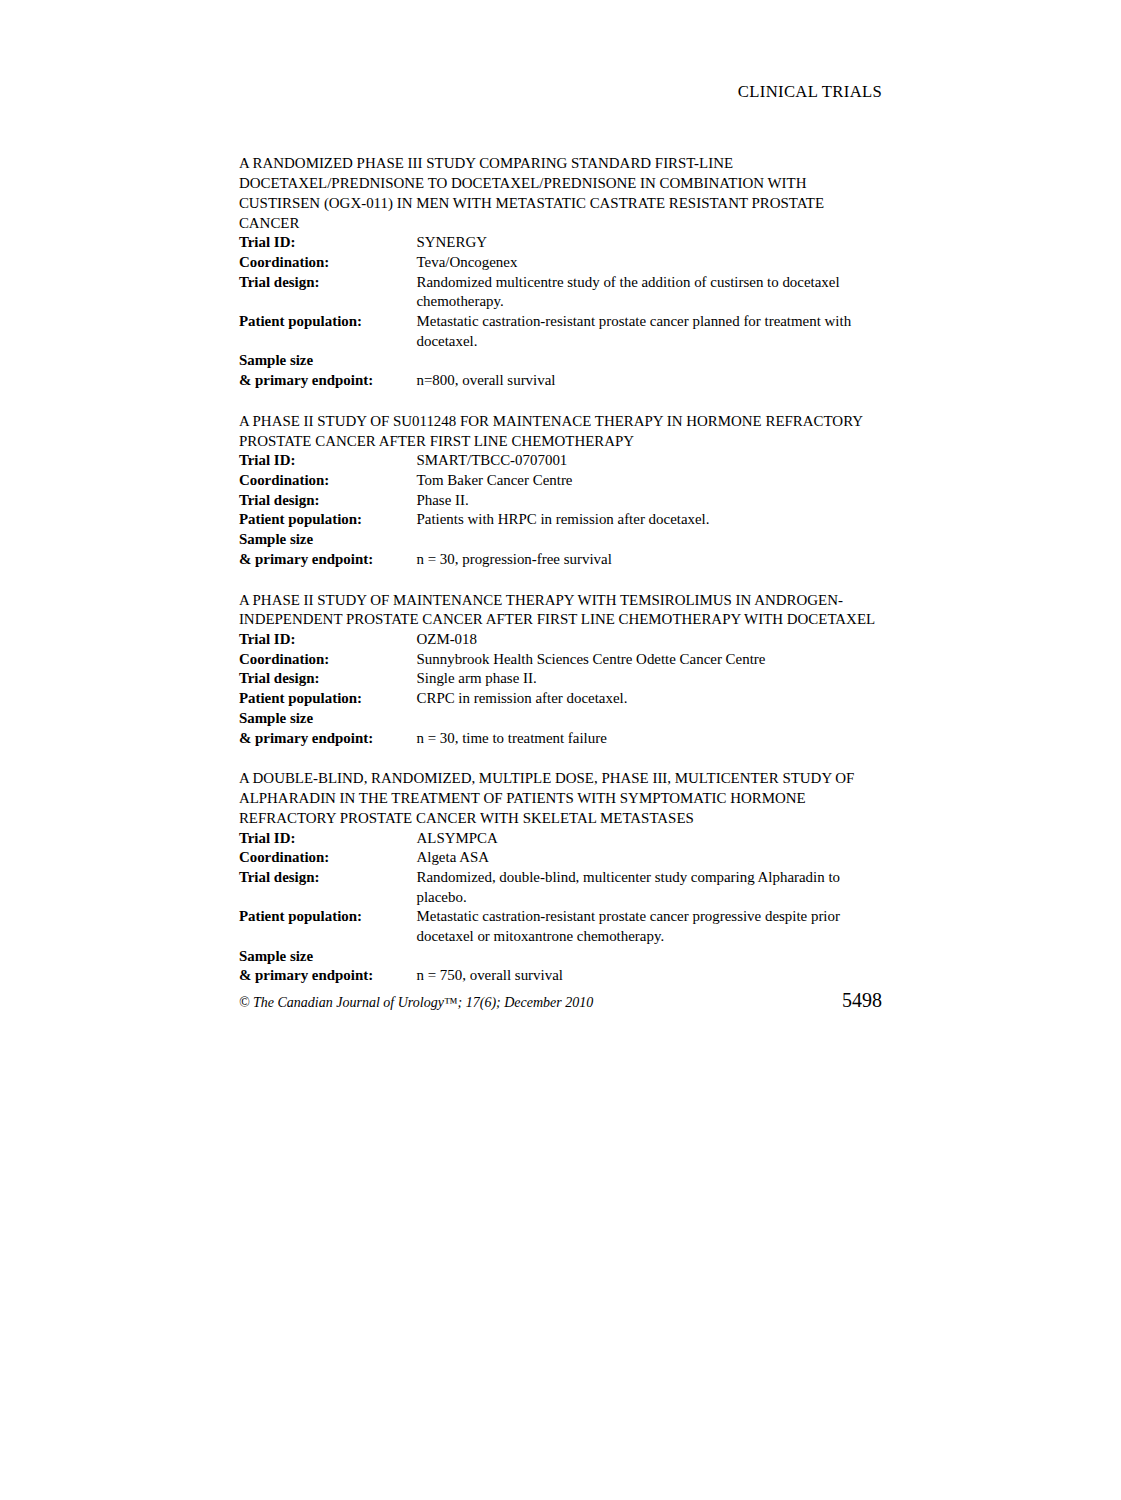CLINICAL TRIALS
A RANDOMIZED PHASE III STUDY COMPARING STANDARD FIRST-LINE DOCETAXEL/PREDNISONE TO DOCETAXEL/PREDNISONE IN COMBINATION WITH CUSTIRSEN (OGX-011) IN MEN WITH METASTATIC CASTRATE RESISTANT PROSTATE CANCER
| Trial ID: | SYNERGY |
| Coordination: | Teva/Oncogenex |
| Trial design: | Randomized multicentre study of the addition of custirsen to docetaxel chemotherapy. |
| Patient population: | Metastatic castration-resistant prostate cancer planned for treatment with docetaxel. |
| Sample size | |
| & primary endpoint: | n=800, overall survival |
A PHASE II STUDY OF SU011248 FOR MAINTENACE THERAPY IN HORMONE REFRACTORY PROSTATE CANCER AFTER FIRST LINE CHEMOTHERAPY
| Trial ID: | SMART/TBCC-0707001 |
| Coordination: | Tom Baker Cancer Centre |
| Trial design: | Phase II. |
| Patient population: | Patients with HRPC in remission after docetaxel. |
| Sample size | |
| & primary endpoint: | n = 30, progression-free survival |
A PHASE II STUDY OF MAINTENANCE THERAPY WITH TEMSIROLIMUS IN ANDROGEN-INDEPENDENT PROSTATE CANCER AFTER FIRST LINE CHEMOTHERAPY WITH DOCETAXEL
| Trial ID: | OZM-018 |
| Coordination: | Sunnybrook Health Sciences Centre Odette Cancer Centre |
| Trial design: | Single arm phase II. |
| Patient population: | CRPC in remission after docetaxel. |
| Sample size | |
| & primary endpoint: | n = 30, time to treatment failure |
A DOUBLE-BLIND, RANDOMIZED, MULTIPLE DOSE, PHASE III, MULTICENTER STUDY OF ALPHARADIN IN THE TREATMENT OF PATIENTS WITH SYMPTOMATIC HORMONE REFRACTORY PROSTATE CANCER WITH SKELETAL METASTASES
| Trial ID: | ALSYMPCA |
| Coordination: | Algeta ASA |
| Trial design: | Randomized, double-blind, multicenter study comparing Alpharadin to placebo. |
| Patient population: | Metastatic castration-resistant prostate cancer progressive despite prior docetaxel or mitoxantrone chemotherapy. |
| Sample size | |
| & primary endpoint: | n = 750, overall survival |
© The Canadian Journal of Urology™; 17(6); December 2010 5498